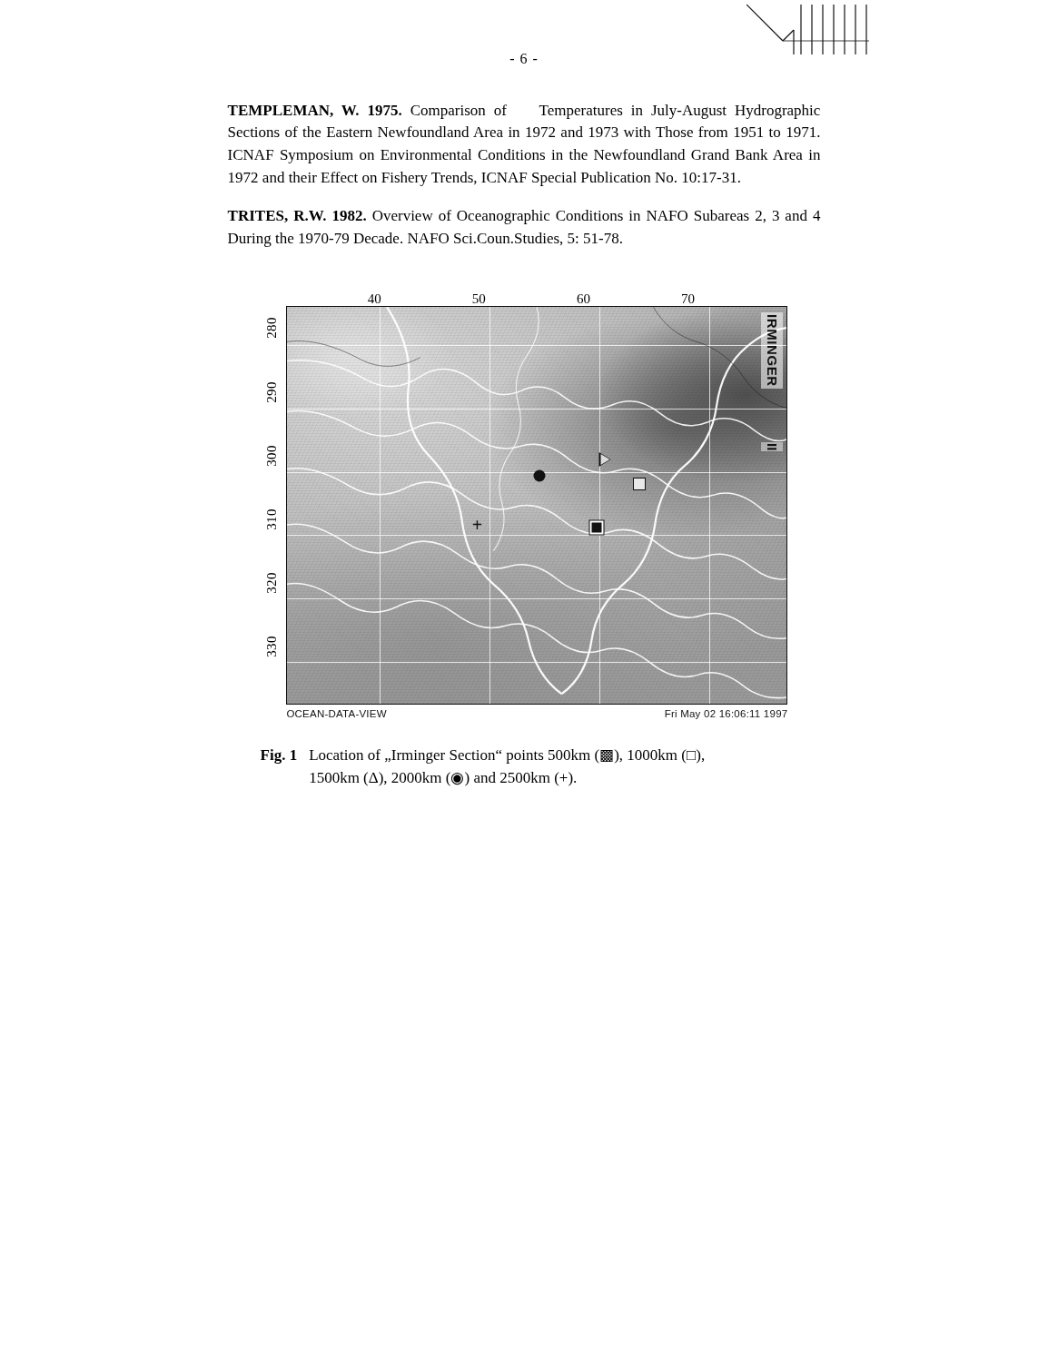- 6 -
TEMPLEMAN, W. 1975. Comparison of Temperatures in July-August Hydrographic Sections of the Eastern Newfoundland Area in 1972 and 1973 with Those from 1951 to 1971. ICNAF Symposium on Environmental Conditions in the Newfoundland Grand Bank Area in 1972 and their Effect on Fishery Trends, ICNAF Special Publication No. 10:17-31.
TRITES, R.W. 1982. Overview of Oceanographic Conditions in NAFO Subareas 2, 3 and 4 During the 1970-79 Decade. NAFO Sci.Coun.Studies, 5: 51-78.
40 50 60 70
280 290 300 310 320 330
IRMINGER
II
+
OCEAN-DATA-VIEW Fri May 02 16:06:11 1997
Fig. 1 Location of „Irminger Section“ points 500km (▩), 1000km (□), 1500km (Δ), 2000km (◉) and 2500km (+).